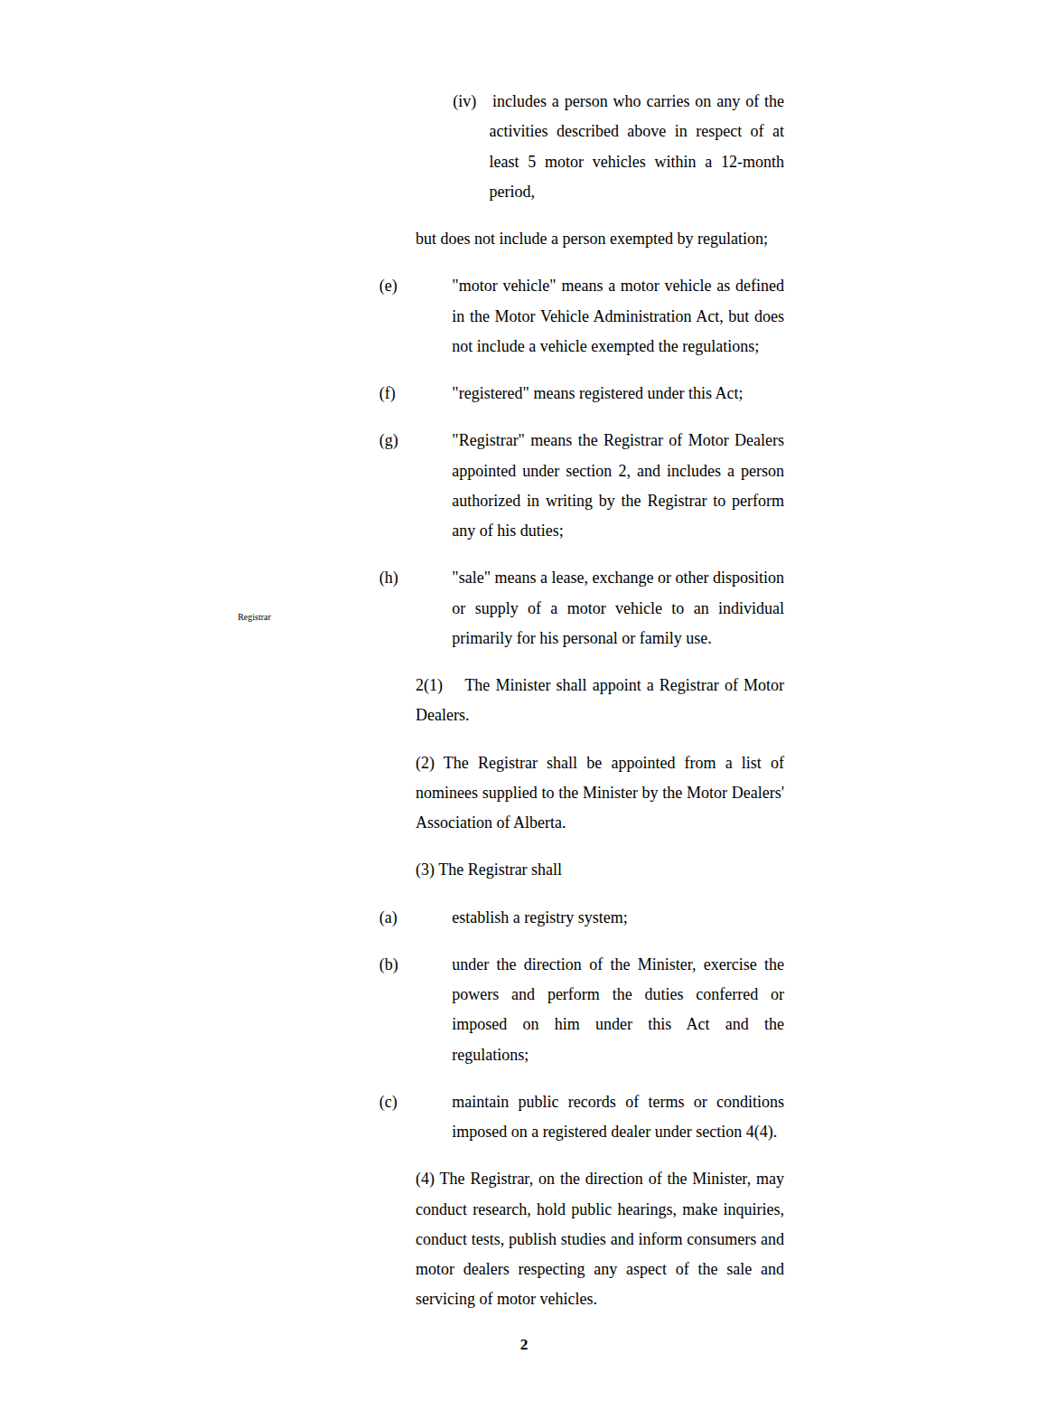(iv) includes a person who carries on any of the activities described above in respect of at least 5 motor vehicles within a 12-month period,
but does not include a person exempted by regulation;
(e)"motor vehicle" means a motor vehicle as defined in the Motor Vehicle Administration Act, but does not include a vehicle exempted the regulations;
(f)"registered" means registered under this Act;
(g)"Registrar" means the Registrar of Motor Dealers appointed under section 2, and includes a person authorized in writing by the Registrar to perform any of his duties;
(h)"sale" means a lease, exchange or other disposition or supply of a motor vehicle to an individual primarily for his personal or family use.
2(1) The Minister shall appoint a Registrar of Motor Dealers.
(2) The Registrar shall be appointed from a list of nominees supplied to the Minister by the Motor Dealers' Association of Alberta.
(3) The Registrar shall
(a) establish a registry system;
(b) under the direction of the Minister, exercise the powers and perform the duties conferred or imposed on him under this Act and the regulations;
(c) maintain public records of terms or conditions imposed on a registered dealer under section 4(4).
(4) The Registrar, on the direction of the Minister, may conduct research, hold public hearings, make inquiries, conduct tests, publish studies and inform consumers and motor dealers respecting any aspect of the sale and servicing of motor vehicles.
Registrar
2